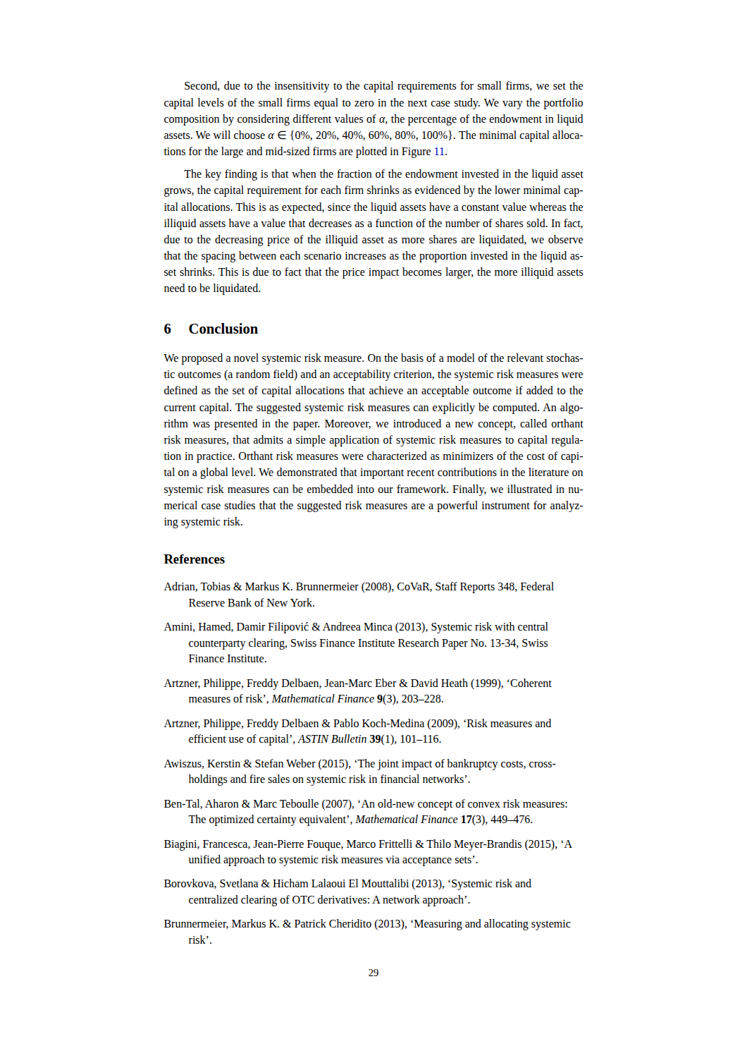Second, due to the insensitivity to the capital requirements for small firms, we set the capital levels of the small firms equal to zero in the next case study. We vary the portfolio composition by considering different values of α, the percentage of the endowment in liquid assets. We will choose α ∈ {0%, 20%, 40%, 60%, 80%, 100%}. The minimal capital allocations for the large and mid-sized firms are plotted in Figure 11.
The key finding is that when the fraction of the endowment invested in the liquid asset grows, the capital requirement for each firm shrinks as evidenced by the lower minimal capital allocations. This is as expected, since the liquid assets have a constant value whereas the illiquid assets have a value that decreases as a function of the number of shares sold. In fact, due to the decreasing price of the illiquid asset as more shares are liquidated, we observe that the spacing between each scenario increases as the proportion invested in the liquid asset shrinks. This is due to fact that the price impact becomes larger, the more illiquid assets need to be liquidated.
6 Conclusion
We proposed a novel systemic risk measure. On the basis of a model of the relevant stochastic outcomes (a random field) and an acceptability criterion, the systemic risk measures were defined as the set of capital allocations that achieve an acceptable outcome if added to the current capital. The suggested systemic risk measures can explicitly be computed. An algorithm was presented in the paper. Moreover, we introduced a new concept, called orthant risk measures, that admits a simple application of systemic risk measures to capital regulation in practice. Orthant risk measures were characterized as minimizers of the cost of capital on a global level. We demonstrated that important recent contributions in the literature on systemic risk measures can be embedded into our framework. Finally, we illustrated in numerical case studies that the suggested risk measures are a powerful instrument for analyzing systemic risk.
References
Adrian, Tobias & Markus K. Brunnermeier (2008), CoVaR, Staff Reports 348, Federal Reserve Bank of New York.
Amini, Hamed, Damir Filipović & Andreea Minca (2013), Systemic risk with central counterparty clearing, Swiss Finance Institute Research Paper No. 13-34, Swiss Finance Institute.
Artzner, Philippe, Freddy Delbaen, Jean-Marc Eber & David Heath (1999), ‘Coherent measures of risk’, Mathematical Finance 9(3), 203–228.
Artzner, Philippe, Freddy Delbaen & Pablo Koch-Medina (2009), ‘Risk measures and efficient use of capital’, ASTIN Bulletin 39(1), 101–116.
Awiszus, Kerstin & Stefan Weber (2015), ‘The joint impact of bankruptcy costs, cross-holdings and fire sales on systemic risk in financial networks’.
Ben-Tal, Aharon & Marc Teboulle (2007), ‘An old-new concept of convex risk measures: The optimized certainty equivalent’, Mathematical Finance 17(3), 449–476.
Biagini, Francesca, Jean-Pierre Fouque, Marco Frittelli & Thilo Meyer-Brandis (2015), ‘A unified approach to systemic risk measures via acceptance sets’.
Borovkova, Svetlana & Hicham Lalaoui El Mouttalibi (2013), ‘Systemic risk and centralized clearing of OTC derivatives: A network approach’.
Brunnermeier, Markus K. & Patrick Cheridito (2013), ‘Measuring and allocating systemic risk’.
29